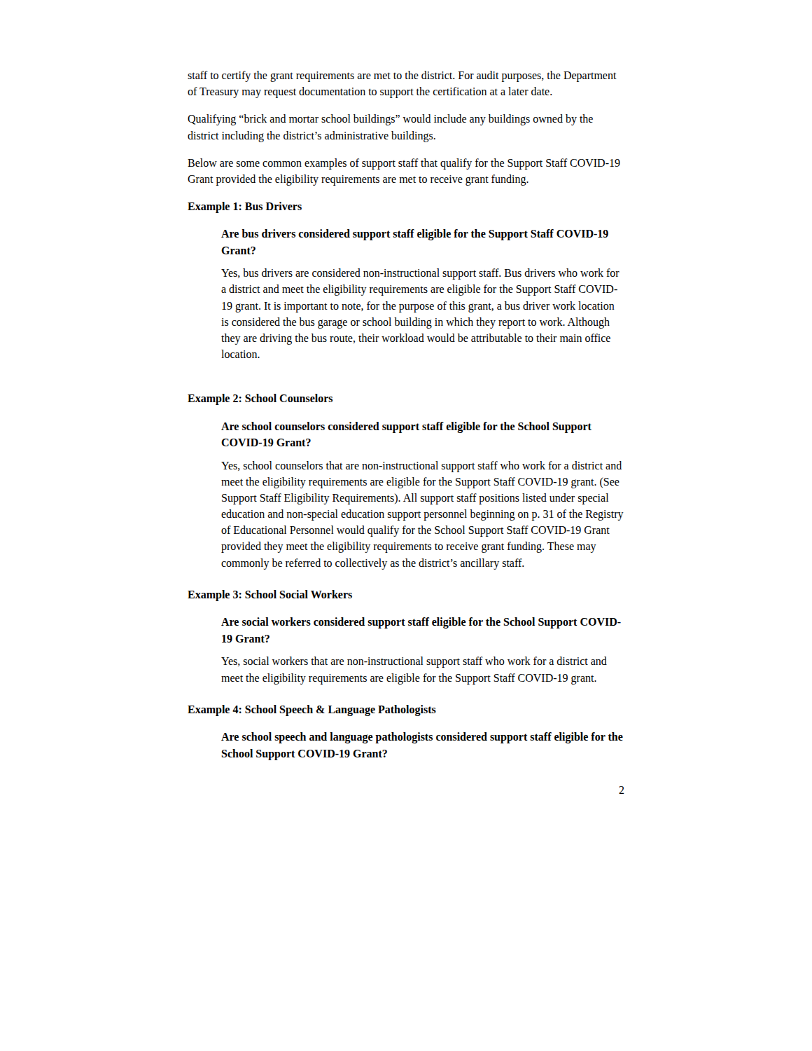staff to certify the grant requirements are met to the district. For audit purposes, the Department of Treasury may request documentation to support the certification at a later date.
Qualifying “brick and mortar school buildings” would include any buildings owned by the district including the district’s administrative buildings.
Below are some common examples of support staff that qualify for the Support Staff COVID-19 Grant provided the eligibility requirements are met to receive grant funding.
Example 1: Bus Drivers
Are bus drivers considered support staff eligible for the Support Staff COVID-19 Grant?
Yes, bus drivers are considered non-instructional support staff. Bus drivers who work for a district and meet the eligibility requirements are eligible for the Support Staff COVID-19 grant. It is important to note, for the purpose of this grant, a bus driver work location is considered the bus garage or school building in which they report to work. Although they are driving the bus route, their workload would be attributable to their main office location.
Example 2: School Counselors
Are school counselors considered support staff eligible for the School Support COVID-19 Grant?
Yes, school counselors that are non-instructional support staff who work for a district and meet the eligibility requirements are eligible for the Support Staff COVID-19 grant. (See Support Staff Eligibility Requirements). All support staff positions listed under special education and non-special education support personnel beginning on p. 31 of the Registry of Educational Personnel would qualify for the School Support Staff COVID-19 Grant provided they meet the eligibility requirements to receive grant funding. These may commonly be referred to collectively as the district’s ancillary staff.
Example 3: School Social Workers
Are social workers considered support staff eligible for the School Support COVID-19 Grant?
Yes, social workers that are non-instructional support staff who work for a district and meet the eligibility requirements are eligible for the Support Staff COVID-19 grant.
Example 4: School Speech & Language Pathologists
Are school speech and language pathologists considered support staff eligible for the School Support COVID-19 Grant?
2